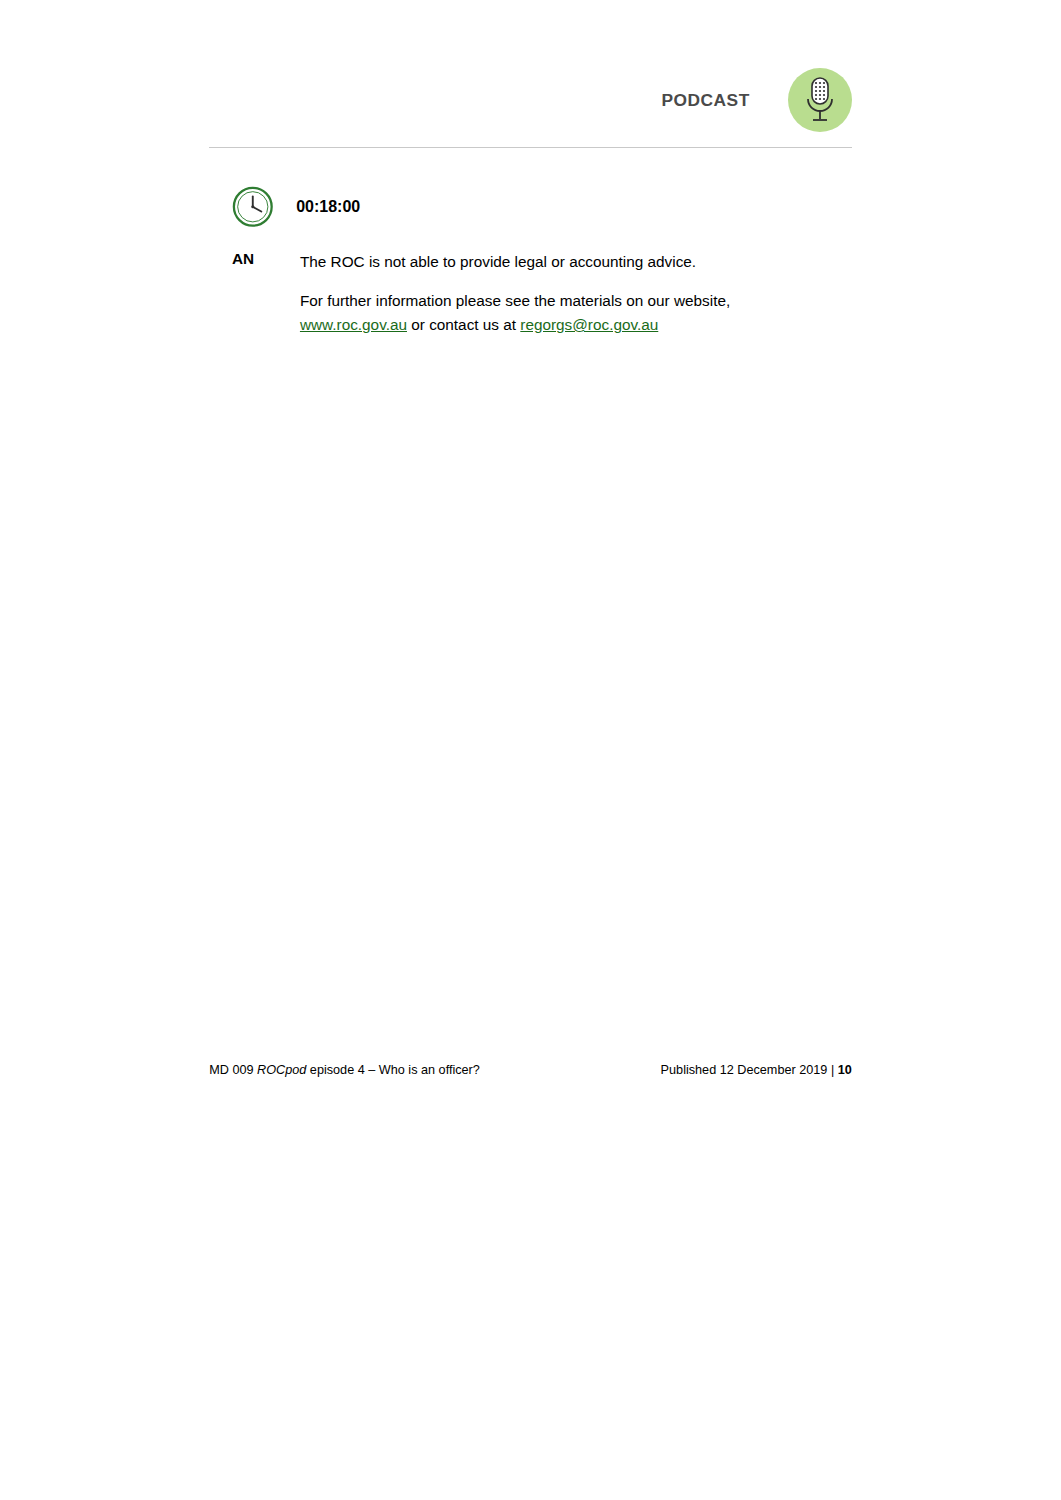PODCAST
00:18:00
AN
The ROC is not able to provide legal or accounting advice.
For further information please see the materials on our website, www.roc.gov.au or contact us at regorgs@roc.gov.au
MD 009 ROCpod episode 4 – Who is an officer?
Published 12 December 2019 | 10